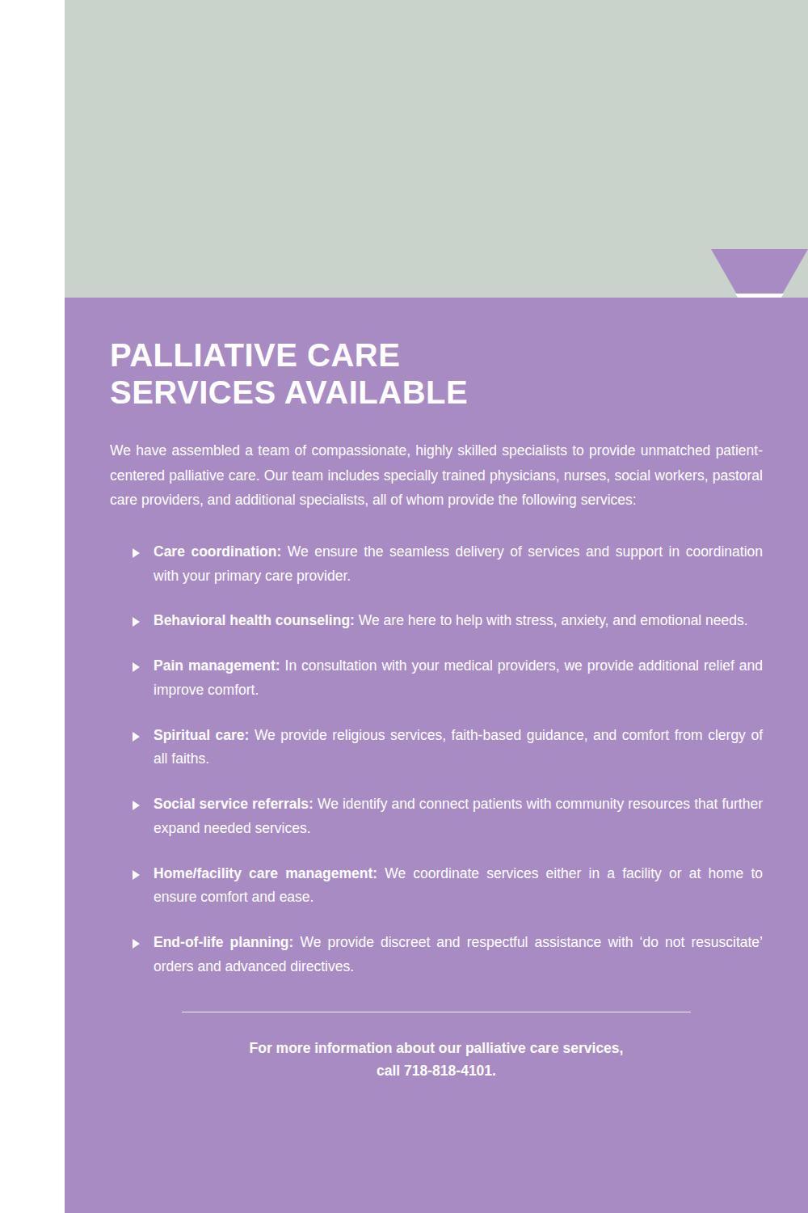Palliative Care
Services Available
We have assembled a team of compassionate, highly skilled specialists to provide unmatched patient-centered palliative care. Our team includes specially trained physicians, nurses, social workers, pastoral care providers, and additional specialists, all of whom provide the following services:
Care coordination: We ensure the seamless delivery of services and support in coordination with your primary care provider.
Behavioral health counseling: We are here to help with stress, anxiety, and emotional needs.
Pain management: In consultation with your medical providers, we provide additional relief and improve comfort.
Spiritual care: We provide religious services, faith-based guidance, and comfort from clergy of all faiths.
Social service referrals: We identify and connect patients with community resources that further expand needed services.
Home/facility care management: We coordinate services either in a facility or at home to ensure comfort and ease.
End-of-life planning: We provide discreet and respectful assistance with ‘do not resuscitate’ orders and advanced directives.
For more information about our palliative care services,
call 718-818-4101.